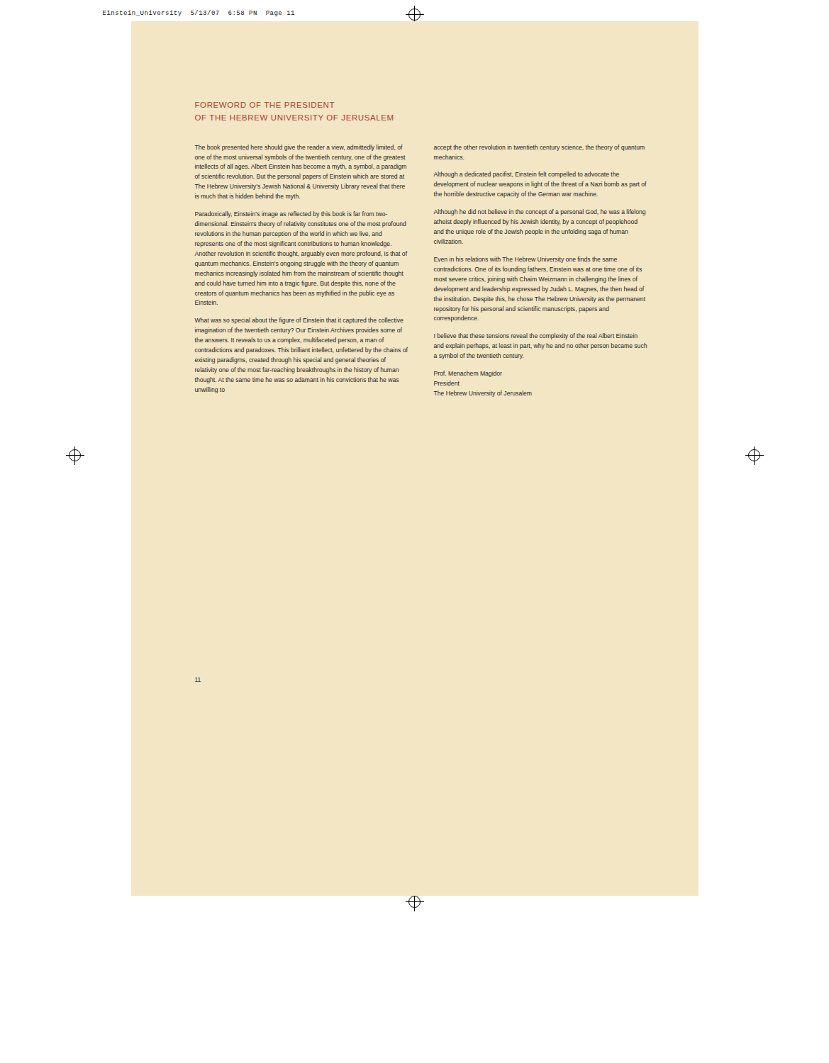Einstein_University 5/13/07 6:58 PN Page 11
Foreword of the President
of the Hebrew University of Jerusalem
The book presented here should give the reader a view, admittedly limited, of one of the most universal symbols of the twentieth century, one of the greatest intellects of all ages. Albert Einstein has become a myth, a symbol, a paradigm of scientific revolution. But the personal papers of Einstein which are stored at The Hebrew University's Jewish National & University Library reveal that there is much that is hidden behind the myth.
Paradoxically, Einstein's image as reflected by this book is far from two-dimensional. Einstein's theory of relativity constitutes one of the most profound revolutions in the human perception of the world in which we live, and represents one of the most significant contributions to human knowledge. Another revolution in scientific thought, arguably even more profound, is that of quantum mechanics. Einstein's ongoing struggle with the theory of quantum mechanics increasingly isolated him from the mainstream of scientific thought and could have turned him into a tragic figure. But despite this, none of the creators of quantum mechanics has been as mythified in the public eye as Einstein.
What was so special about the figure of Einstein that it captured the collective imagination of the twentieth century? Our Einstein Archives provides some of the answers. It reveals to us a complex, multifaceted person, a man of contradictions and paradoxes. This brilliant intellect, unfettered by the chains of existing paradigms, created through his special and general theories of relativity one of the most far-reaching breakthroughs in the history of human thought. At the same time he was so adamant in his convictions that he was unwilling to
accept the other revolution in twentieth century science, the theory of quantum mechanics.
Although a dedicated pacifist, Einstein felt compelled to advocate the development of nuclear weapons in light of the threat of a Nazi bomb as part of the horrible destructive capacity of the German war machine.
Although he did not believe in the concept of a personal God, he was a lifelong atheist deeply influenced by his Jewish identity, by a concept of peoplehood and the unique role of the Jewish people in the unfolding saga of human civilization.
Even in his relations with The Hebrew University one finds the same contradictions. One of its founding fathers, Einstein was at one time one of its most severe critics, joining with Chaim Weizmann in challenging the lines of development and leadership expressed by Judah L. Magnes, the then head of the institution. Despite this, he chose The Hebrew University as the permanent repository for his personal and scientific manuscripts, papers and correspondence.
I believe that these tensions reveal the complexity of the real Albert Einstein and explain perhaps, at least in part, why he and no other person became such a symbol of the twentieth century.
Prof. Menachem Magidor
President
The Hebrew University of Jerusalem
11